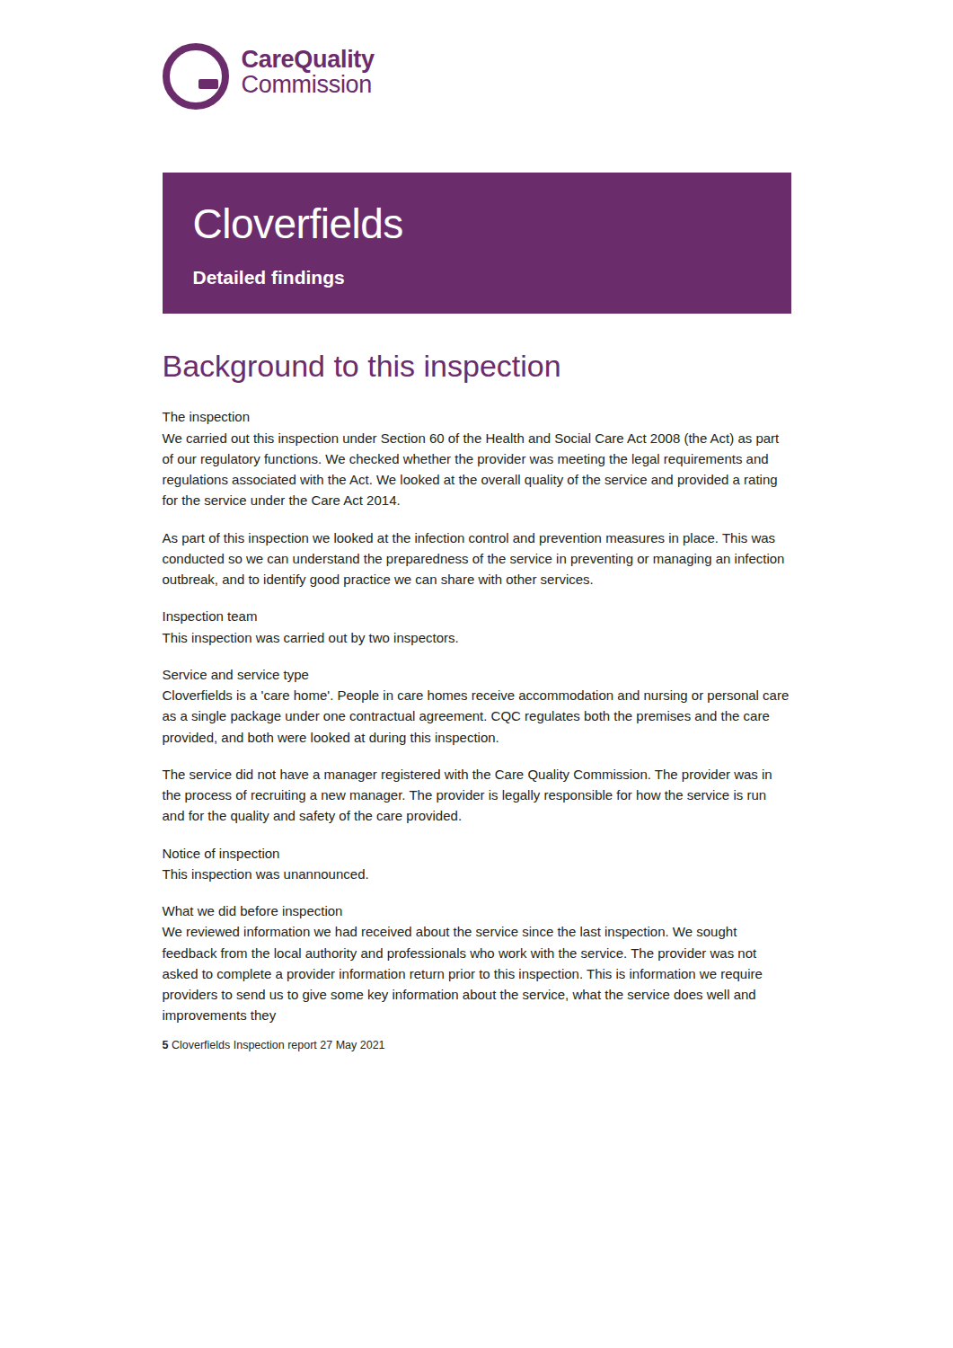Care Quality Commission
Cloverfields
Detailed findings
Background to this inspection
The inspection
We carried out this inspection under Section 60 of the Health and Social Care Act 2008 (the Act) as part of our regulatory functions. We checked whether the provider was meeting the legal requirements and regulations associated with the Act. We looked at the overall quality of the service and provided a rating for the service under the Care Act 2014.
As part of this inspection we looked at the infection control and prevention measures in place. This was conducted so we can understand the preparedness of the service in preventing or managing an infection outbreak, and to identify good practice we can share with other services.
Inspection team
This inspection was carried out by two inspectors.
Service and service type
Cloverfields is a 'care home'. People in care homes receive accommodation and nursing or personal care as a single package under one contractual agreement. CQC regulates both the premises and the care provided, and both were looked at during this inspection.
The service did not have a manager registered with the Care Quality Commission. The provider was in the process of recruiting a new manager. The provider is legally responsible for how the service is run and for the quality and safety of the care provided.
Notice of inspection
This inspection was unannounced.
What we did before inspection
We reviewed information we had received about the service since the last inspection. We sought feedback from the local authority and professionals who work with the service. The provider was not asked to complete a provider information return prior to this inspection. This is information we require providers to send us to give some key information about the service, what the service does well and improvements they
5 Cloverfields Inspection report 27 May 2021